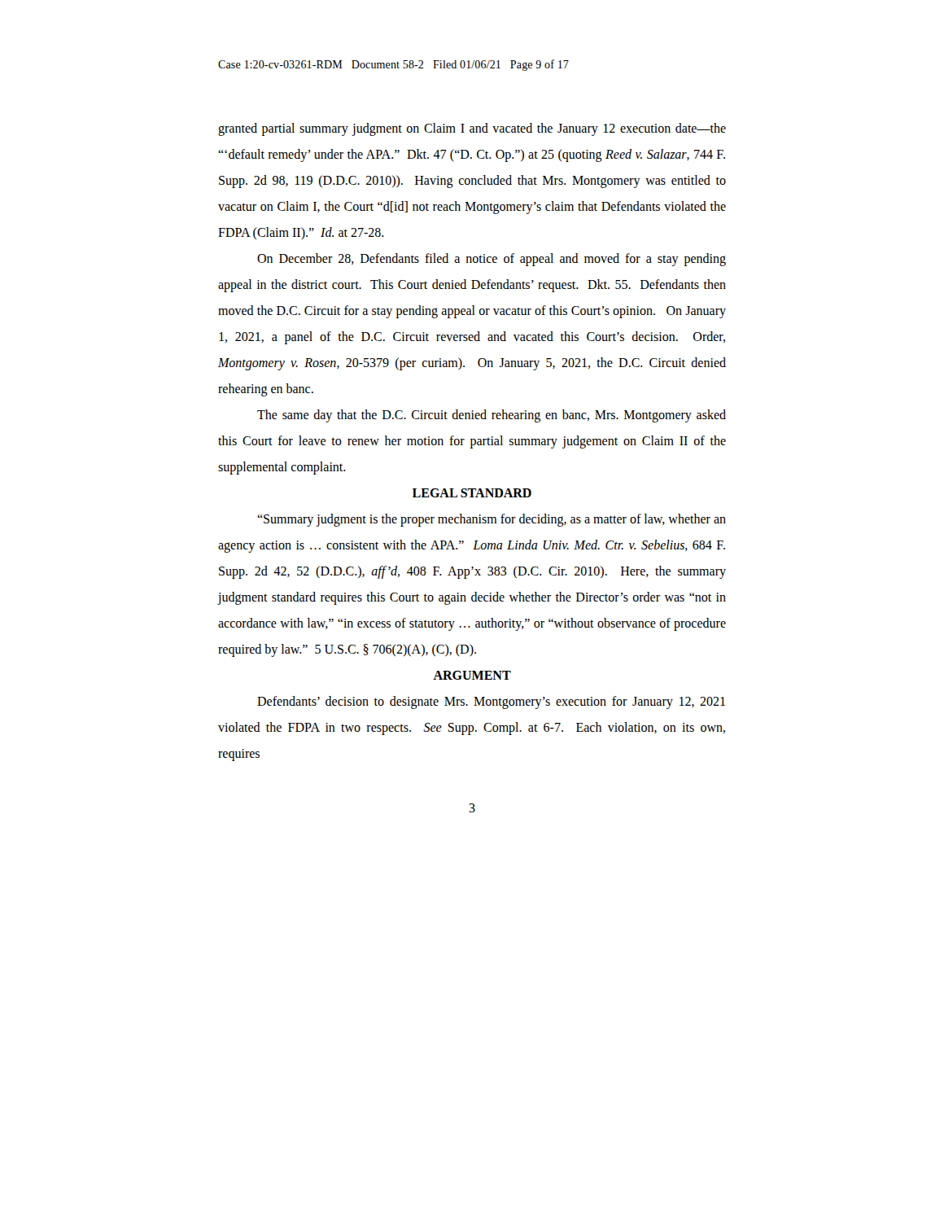Case 1:20-cv-03261-RDM Document 58-2 Filed 01/06/21 Page 9 of 17
granted partial summary judgment on Claim I and vacated the January 12 execution date—the “‘default remedy’ under the APA.” Dkt. 47 (“D. Ct. Op.”) at 25 (quoting Reed v. Salazar, 744 F. Supp. 2d 98, 119 (D.D.C. 2010)). Having concluded that Mrs. Montgomery was entitled to vacatur on Claim I, the Court “d[id] not reach Montgomery’s claim that Defendants violated the FDPA (Claim II).” Id. at 27-28.
On December 28, Defendants filed a notice of appeal and moved for a stay pending appeal in the district court. This Court denied Defendants’ request. Dkt. 55. Defendants then moved the D.C. Circuit for a stay pending appeal or vacatur of this Court’s opinion. On January 1, 2021, a panel of the D.C. Circuit reversed and vacated this Court’s decision. Order, Montgomery v. Rosen, 20-5379 (per curiam). On January 5, 2021, the D.C. Circuit denied rehearing en banc.
The same day that the D.C. Circuit denied rehearing en banc, Mrs. Montgomery asked this Court for leave to renew her motion for partial summary judgement on Claim II of the supplemental complaint.
LEGAL STANDARD
“Summary judgment is the proper mechanism for deciding, as a matter of law, whether an agency action is … consistent with the APA.” Loma Linda Univ. Med. Ctr. v. Sebelius, 684 F. Supp. 2d 42, 52 (D.D.C.), aff’d, 408 F. App’x 383 (D.C. Cir. 2010). Here, the summary judgment standard requires this Court to again decide whether the Director’s order was “not in accordance with law,” “in excess of statutory … authority,” or “without observance of procedure required by law.” 5 U.S.C. § 706(2)(A), (C), (D).
ARGUMENT
Defendants’ decision to designate Mrs. Montgomery’s execution for January 12, 2021 violated the FDPA in two respects. See Supp. Compl. at 6-7. Each violation, on its own, requires
3